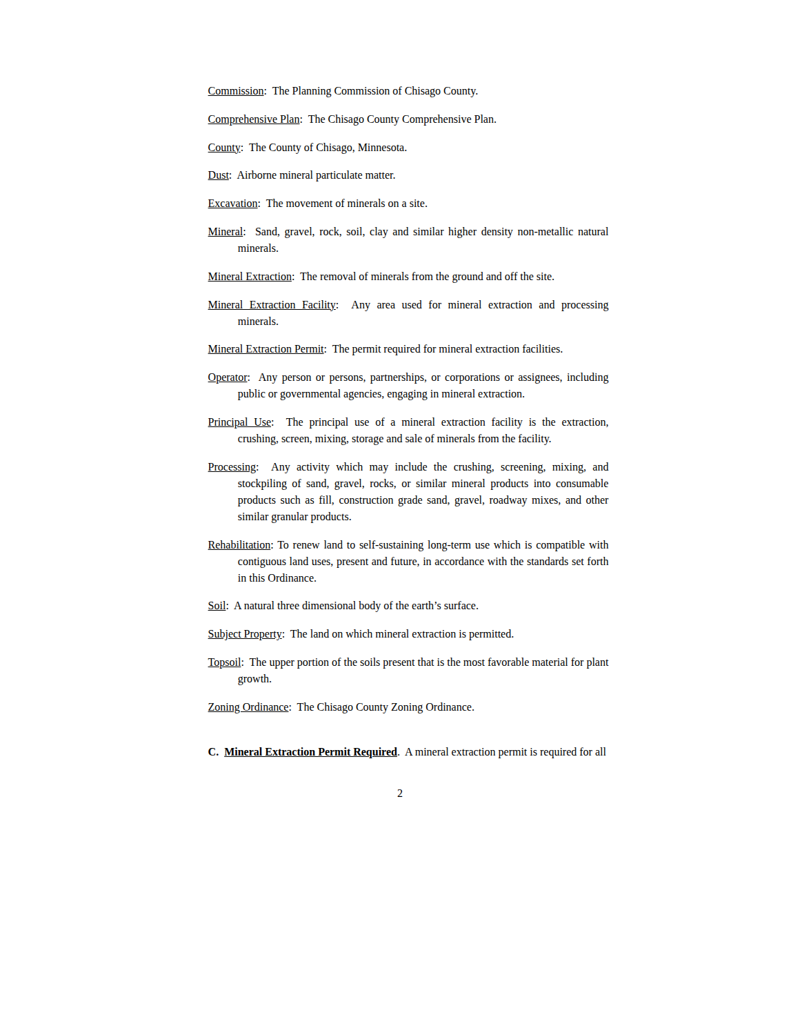Commission: The Planning Commission of Chisago County.
Comprehensive Plan: The Chisago County Comprehensive Plan.
County: The County of Chisago, Minnesota.
Dust: Airborne mineral particulate matter.
Excavation: The movement of minerals on a site.
Mineral: Sand, gravel, rock, soil, clay and similar higher density non-metallic natural minerals.
Mineral Extraction: The removal of minerals from the ground and off the site.
Mineral Extraction Facility: Any area used for mineral extraction and processing minerals.
Mineral Extraction Permit: The permit required for mineral extraction facilities.
Operator: Any person or persons, partnerships, or corporations or assignees, including public or governmental agencies, engaging in mineral extraction.
Principal Use: The principal use of a mineral extraction facility is the extraction, crushing, screen, mixing, storage and sale of minerals from the facility.
Processing: Any activity which may include the crushing, screening, mixing, and stockpiling of sand, gravel, rocks, or similar mineral products into consumable products such as fill, construction grade sand, gravel, roadway mixes, and other similar granular products.
Rehabilitation: To renew land to self-sustaining long-term use which is compatible with contiguous land uses, present and future, in accordance with the standards set forth in this Ordinance.
Soil: A natural three dimensional body of the earth’s surface.
Subject Property: The land on which mineral extraction is permitted.
Topsoil: The upper portion of the soils present that is the most favorable material for plant growth.
Zoning Ordinance: The Chisago County Zoning Ordinance.
C. Mineral Extraction Permit Required. A mineral extraction permit is required for all
2